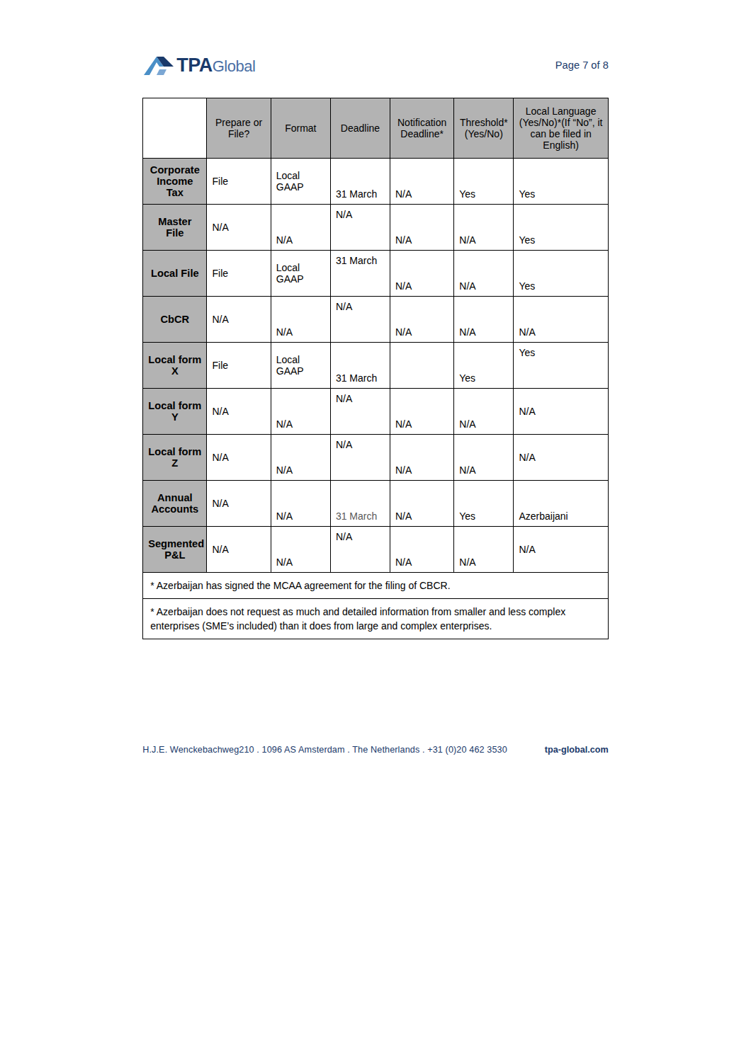TPAGlobal
Page 7 of 8
| | Prepare or File? | Format | Deadline | Notification Deadline* | Threshold* (Yes/No) | Local Language (Yes/No)*(If “No”, it can be filed in English) |
| --- | --- | --- | --- | --- | --- | --- |
| Corporate Income Tax | File | Local GAAP | 31 March | N/A | Yes | Yes |
| Master File | N/A | N/A | N/A | N/A | N/A | Yes |
| Local File | File | Local GAAP | 31 March | N/A | N/A | Yes |
| CbCR | N/A | N/A | N/A | N/A | N/A | N/A |
| Local form X | File | Local GAAP | 31 March | | Yes | Yes |
| Local form Y | N/A | N/A | N/A | N/A | N/A | N/A |
| Local form Z | N/A | N/A | N/A | N/A | N/A | N/A |
| Annual Accounts | N/A | N/A | 31 March | N/A | Yes | Azerbaijani |
| Segmented P&L | N/A | N/A | N/A | N/A | N/A | N/A |
| * Azerbaijan has signed the MCAA agreement for the filing of CBCR. |
| * Azerbaijan does not request as much and detailed information from smaller and less complex enterprises (SME’s included) than it does from large and complex enterprises. |
H.J.E. Wenckebachweg210 . 1096 AS Amsterdam . The Netherlands . +31 (0)20 462 3530
tpa-global.com